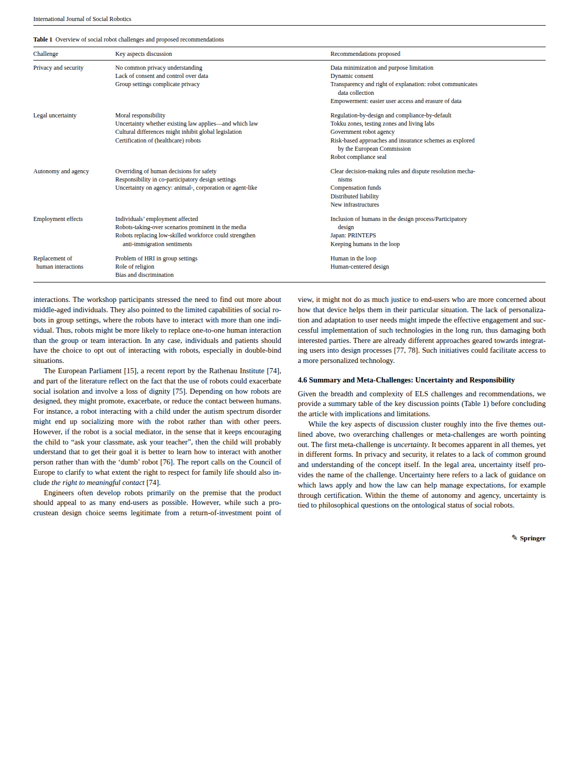International Journal of Social Robotics
Table 1 Overview of social robot challenges and proposed recommendations
| Challenge | Key aspects discussion | Recommendations proposed |
| --- | --- | --- |
| Privacy and security | No common privacy understanding Lack of consent and control over data Group settings complicate privacy | Data minimization and purpose limitation Dynamic consent Transparency and right of explanation: robot communicates data collection Empowerment: easier user access and erasure of data |
| Legal uncertainty | Moral responsibility Uncertainty whether existing law applies—and which law Cultural differences might inhibit global legislation Certification of (healthcare) robots | Regulation-by-design and compliance-by-default Tokku zones, testing zones and living labs Government robot agency Risk-based approaches and insurance schemes as explored by the European Commission Robot compliance seal |
| Autonomy and agency | Overriding of human decisions for safety Responsibility in co-participatory design settings Uncertainty on agency: animal-, corporation or agent-like | Clear decision-making rules and dispute resolution mecha- nisms Compensation funds Distributed liability New infrastructures |
| Employment effects | Individuals’ employment affected Robots-taking-over scenarios prominent in the media Robots replacing low-skilled workforce could strengthen anti-immigration sentiments | Inclusion of humans in the design process/Participatory design Japan: PRINTEPS Keeping humans in the loop |
| Replacement of human interactions | Problem of HRI in group settings Role of religion Bias and discrimination | Human in the loop Human-centered design |
interactions. The workshop participants stressed the need to find out more about middle-aged individuals. They also pointed to the limited capabilities of social robots in group settings, where the robots have to interact with more than one individual. Thus, robots might be more likely to replace one-to-one human interaction than the group or team interaction. In any case, individuals and patients should have the choice to opt out of interacting with robots, especially in double-bind situations.
The European Parliament [15], a recent report by the Rathenau Institute [74], and part of the literature reflect on the fact that the use of robots could exacerbate social isolation and involve a loss of dignity [75]. Depending on how robots are designed, they might promote, exacerbate, or reduce the contact between humans. For instance, a robot interacting with a child under the autism spectrum disorder might end up socializing more with the robot rather than with other peers. However, if the robot is a social mediator, in the sense that it keeps encouraging the child to “ask your classmate, ask your teacher”, then the child will probably understand that to get their goal it is better to learn how to interact with another person rather than with the ‘dumb’ robot [76]. The report calls on the Council of Europe to clarify to what extent the right to respect for family life should also include the right to meaningful contact [74].
Engineers often develop robots primarily on the premise that the product should appeal to as many end-users as possible. However, while such a procrustean design choice seems legitimate from a return-of-investment point of view, it might not do as much justice to end-users who are more concerned about how that device helps them in their particular situation. The lack of personalization and adaptation to user needs might impede the effective engagement and successful implementation of such technologies in the long run, thus damaging both interested parties. There are already different approaches geared towards integrating users into design processes [77, 78]. Such initiatives could facilitate access to a more personalized technology.
4.6 Summary and Meta-Challenges: Uncertainty and Responsibility
Given the breadth and complexity of ELS challenges and recommendations, we provide a summary table of the key discussion points (Table 1) before concluding the article with implications and limitations.
While the key aspects of discussion cluster roughly into the five themes outlined above, two overarching challenges or meta-challenges are worth pointing out. The first meta-challenge is uncertainty. It becomes apparent in all themes, yet in different forms. In privacy and security, it relates to a lack of common ground and understanding of the concept itself. In the legal area, uncertainty itself provides the name of the challenge. Uncertainty here refers to a lack of guidance on which laws apply and how the law can help manage expectations, for example through certification. Within the theme of autonomy and agency, uncertainty is tied to philosophical questions on the ontological status of social robots.
✎Springer